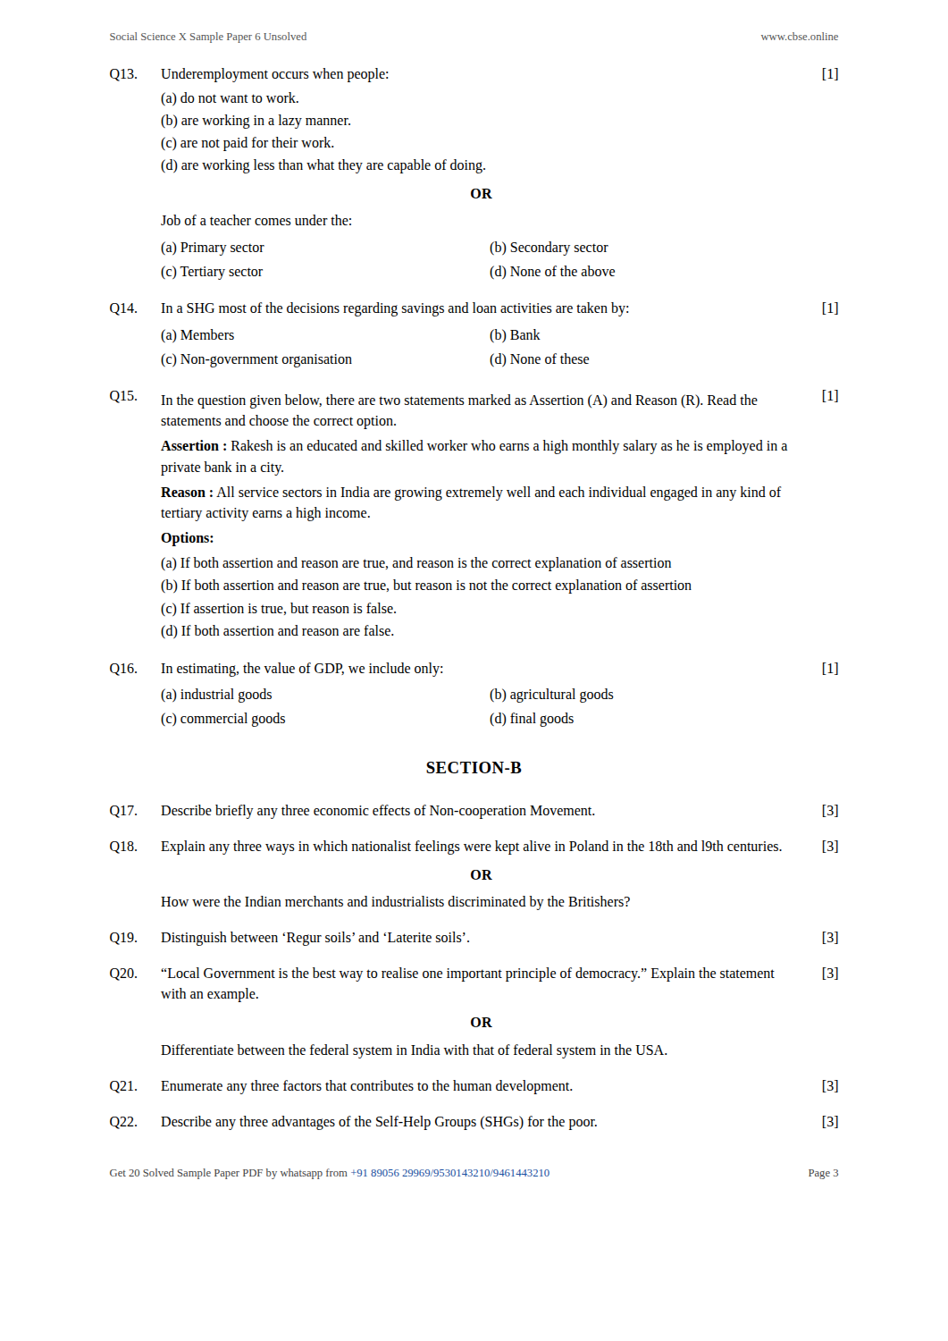Social Science X Sample Paper 6 Unsolved www.cbse.online
Q13.
Underemployment occurs when people:
(a) do not want to work.
(b) are working in a lazy manner.
(c) are not paid for their work.
(d) are working less than what they are capable of doing.
OR
Job of a teacher comes under the:
(a) Primary sector
(b) Secondary sector
(c) Tertiary sector
(d) None of the above
[1]
Q14.
In a SHG most of the decisions regarding savings and loan activities are taken by:
(a) Members
(b) Bank
(c) Non-government organisation
(d) None of these
[1]
Q15.
In the question given below, there are two statements marked as Assertion (A) and Reason (R). Read the statements and choose the correct option.
Assertion : Rakesh is an educated and skilled worker who earns a high monthly salary as he is employed in a private bank in a city.
Reason : All service sectors in India are growing extremely well and each individual engaged in any kind of tertiary activity earns a high income.
Options:
(a) If both assertion and reason are true, and reason is the correct explanation of assertion
(b) If both assertion and reason are true, but reason is not the correct explanation of assertion
(c) If assertion is true, but reason is false.
(d) If both assertion and reason are false.
[1]
Q16.
In estimating, the value of GDP, we include only:
(a) industrial goods
(b) agricultural goods
(c) commercial goods
(d) final goods
[1]
SECTION-B
Q17.
Describe briefly any three economic effects of Non-cooperation Movement.
[3]
Q18.
Explain any three ways in which nationalist feelings were kept alive in Poland in the 18th and l9th centuries.
OR
How were the Indian merchants and industrialists discriminated by the Britishers?
[3]
Q19.
Distinguish between ‘Regur soils’ and ‘Laterite soils’.
[3]
Q20.
“Local Government is the best way to realise one important principle of democracy.” Explain the statement with an example.
OR
Differentiate between the federal system in India with that of federal system in the USA.
[3]
Q21.
Enumerate any three factors that contributes to the human development.
[3]
Q22.
Describe any three advantages of the Self-Help Groups (SHGs) for the poor.
[3]
Get 20 Solved Sample Paper PDF by whatsapp from +91 89056 29969/9530143210/9461443210 Page 3